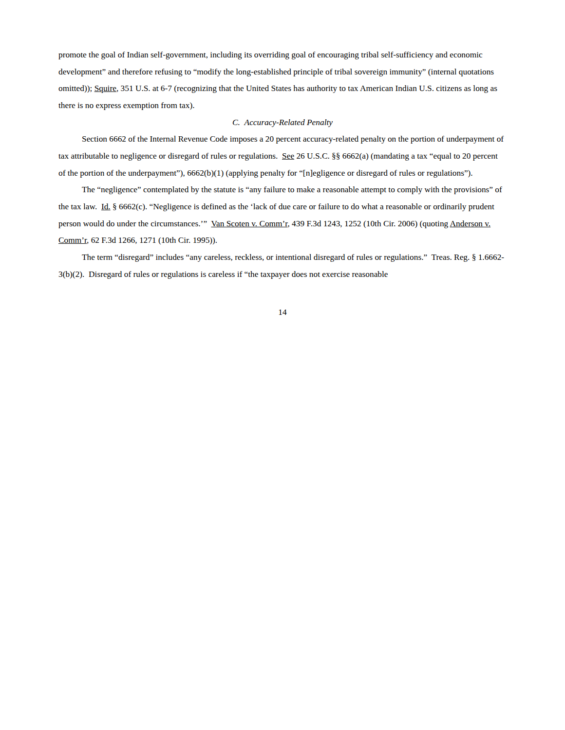promote the goal of Indian self-government, including its overriding goal of encouraging tribal self-sufficiency and economic development” and therefore refusing to “modify the long-established principle of tribal sovereign immunity” (internal quotations omitted)); Squire, 351 U.S. at 6-7 (recognizing that the United States has authority to tax American Indian U.S. citizens as long as there is no express exemption from tax).
C. Accuracy-Related Penalty
Section 6662 of the Internal Revenue Code imposes a 20 percent accuracy-related penalty on the portion of underpayment of tax attributable to negligence or disregard of rules or regulations. See 26 U.S.C. §§ 6662(a) (mandating a tax “equal to 20 percent of the portion of the underpayment”), 6662(b)(1) (applying penalty for “[n]egligence or disregard of rules or regulations”).
The “negligence” contemplated by the statute is “any failure to make a reasonable attempt to comply with the provisions” of the tax law. Id. § 6662(c). “Negligence is defined as the ‘lack of due care or failure to do what a reasonable or ordinarily prudent person would do under the circumstances.’” Van Scoten v. Comm’r, 439 F.3d 1243, 1252 (10th Cir. 2006) (quoting Anderson v. Comm’r, 62 F.3d 1266, 1271 (10th Cir. 1995)).
The term “disregard” includes “any careless, reckless, or intentional disregard of rules or regulations.” Treas. Reg. § 1.6662-3(b)(2). Disregard of rules or regulations is careless if “the taxpayer does not exercise reasonable
14